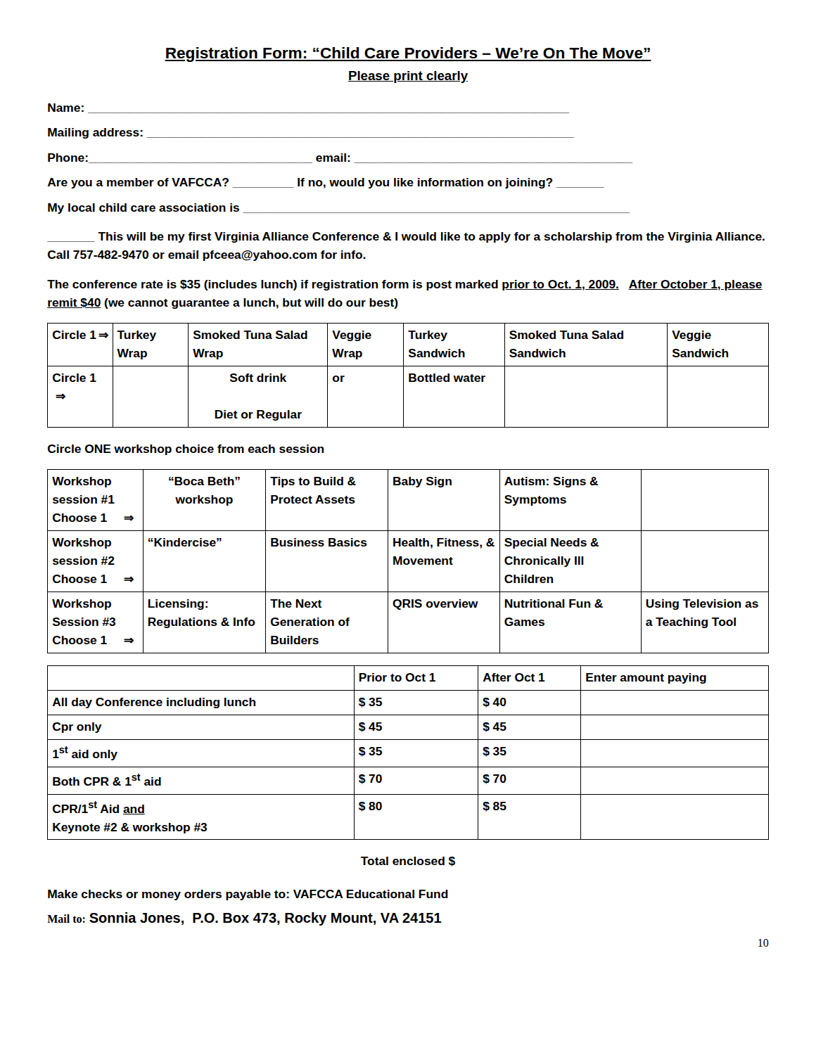Registration Form: “Child Care Providers – We’re On The Move”
Please print clearly
Name: _______________________________________________________________________
Mailing address: _______________________________________________________________
Phone:_________________________________ email: _________________________________________
Are you a member of VAFCCA? _________ If no, would you like information on joining? _______
My local child care association is _________________________________________________________
_______ This will be my first Virginia Alliance Conference & I would like to apply for a scholarship from the Virginia Alliance. Call 757-482-9470 or email pfceea@yahoo.com for info.
The conference rate is $35 (includes lunch) if registration form is post marked prior to Oct. 1, 2009. After October 1, please remit $40 (we cannot guarantee a lunch, but will do our best)
| Circle 1 ⇒ | Turkey Wrap | Smoked Tuna Salad Wrap | Veggie Wrap | Turkey Sandwich | Smoked Tuna Salad Sandwich | Veggie Sandwich |
| Circle 1 ⇒ | | Soft drink Diet or Regular | or | Bottled water | | |
Circle ONE workshop choice from each session
| Workshop session #1 Choose 1 ⇒ | “Boca Beth” workshop | Tips to Build & Protect Assets | Baby Sign | Autism: Signs & Symptoms | |
| Workshop session #2 Choose 1 ⇒ | “Kindercise” | Business Basics | Health, Fitness, & Movement | Special Needs & Chronically Ill Children | |
| Workshop Session #3 Choose 1 ⇒ | Licensing: Regulations & Info | The Next Generation of Builders | QRIS overview | Nutritional Fun & Games | Using Television as a Teaching Tool |
| | Prior to Oct 1 | After Oct 1 | Enter amount paying |
| All day Conference including lunch | $ 35 | $ 40 | |
| Cpr only | $ 45 | $ 45 | |
| 1 st aid only | $ 35 | $ 35 | |
| Both CPR & 1 st aid | $ 70 | $ 70 | |
| CPR/1 st Aid and Keynote #2 & workshop #3 | $ 80 | $ 85 | |
Total enclosed $
Make checks or money orders payable to: VAFCCA Educational Fund
Mail to: Sonnia Jones, P.O. Box 473, Rocky Mount, VA 24151
10